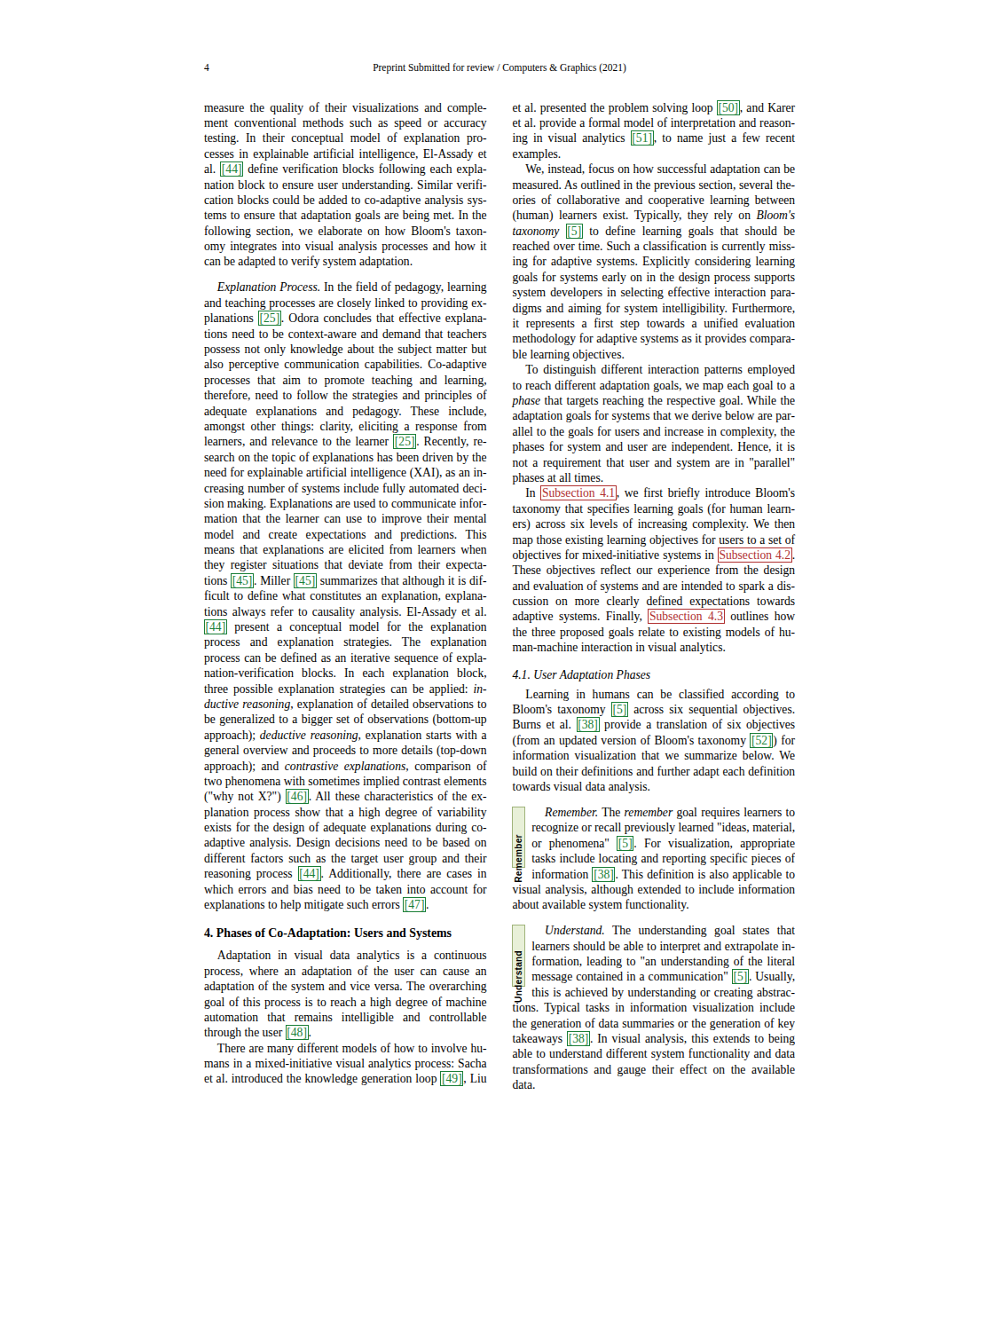4
Preprint Submitted for review / Computers & Graphics (2021)
measure the quality of their visualizations and complement conventional methods such as speed or accuracy testing. In their conceptual model of explanation processes in explainable artificial intelligence, El-Assady et al. [44] define verification blocks following each explanation block to ensure user understanding. Similar verification blocks could be added to co-adaptive analysis systems to ensure that adaptation goals are being met. In the following section, we elaborate on how Bloom's taxonomy integrates into visual analysis processes and how it can be adapted to verify system adaptation.
Explanation Process. In the field of pedagogy, learning and teaching processes are closely linked to providing explanations [25]. Odora concludes that effective explanations need to be context-aware and demand that teachers possess not only knowledge about the subject matter but also perceptive communication capabilities. Co-adaptive processes that aim to promote teaching and learning, therefore, need to follow the strategies and principles of adequate explanations and pedagogy. These include, amongst other things: clarity, eliciting a response from learners, and relevance to the learner [25]. Recently, research on the topic of explanations has been driven by the need for explainable artificial intelligence (XAI), as an increasing number of systems include fully automated decision making. Explanations are used to communicate information that the learner can use to improve their mental model and create expectations and predictions. This means that explanations are elicited from learners when they register situations that deviate from their expectations [45]. Miller [45] summarizes that although it is difficult to define what constitutes an explanation, explanations always refer to causality analysis. El-Assady et al. [44] present a conceptual model for the explanation process and explanation strategies. The explanation process can be defined as an iterative sequence of explanation-verification blocks. In each explanation block, three possible explanation strategies can be applied: inductive reasoning, explanation of detailed observations to be generalized to a bigger set of observations (bottom-up approach); deductive reasoning, explanation starts with a general overview and proceeds to more details (top-down approach); and contrastive explanations, comparison of two phenomena with sometimes implied contrast elements ("why not X?") [46]. All these characteristics of the explanation process show that a high degree of variability exists for the design of adequate explanations during co-adaptive analysis. Design decisions need to be based on different factors such as the target user group and their reasoning process [44]. Additionally, there are cases in which errors and bias need to be taken into account for explanations to help mitigate such errors [47].
4. Phases of Co-Adaptation: Users and Systems
Adaptation in visual data analytics is a continuous process, where an adaptation of the user can cause an adaptation of the system and vice versa. The overarching goal of this process is to reach a high degree of machine automation that remains intelligible and controllable through the user [48].
There are many different models of how to involve humans in a mixed-initiative visual analytics process: Sacha et al. introduced the knowledge generation loop [49], Liu et al. presented the problem solving loop [50], and Karer et al. provide a formal model of interpretation and reasoning in visual analytics [51], to name just a few recent examples.
We, instead, focus on how successful adaptation can be measured. As outlined in the previous section, several theories of collaborative and cooperative learning between (human) learners exist. Typically, they rely on Bloom's taxonomy [5] to define learning goals that should be reached over time. Such a classification is currently missing for adaptive systems. Explicitly considering learning goals for systems early on in the design process supports system developers in selecting effective interaction paradigms and aiming for system intelligibility. Furthermore, it represents a first step towards a unified evaluation methodology for adaptive systems as it provides comparable learning objectives.
To distinguish different interaction patterns employed to reach different adaptation goals, we map each goal to a phase that targets reaching the respective goal. While the adaptation goals for systems that we derive below are parallel to the goals for users and increase in complexity, the phases for system and user are independent. Hence, it is not a requirement that user and system are in "parallel" phases at all times.
In Subsection 4.1, we first briefly introduce Bloom's taxonomy that specifies learning goals (for human learners) across six levels of increasing complexity. We then map those existing learning objectives for users to a set of objectives for mixed-initiative systems in Subsection 4.2. These objectives reflect our experience from the design and evaluation of systems and are intended to spark a discussion on more clearly defined expectations towards adaptive systems. Finally, Subsection 4.3 outlines how the three proposed goals relate to existing models of human-machine interaction in visual analytics.
4.1. User Adaptation Phases
Learning in humans can be classified according to Bloom's taxonomy [5] across six sequential objectives. Burns et al. [38] provide a translation of six objectives (from an updated version of Bloom's taxonomy [52]) for information visualization that we summarize below. We build on their definitions and further adapt each definition towards visual data analysis.
Remember
Remember. The remember goal requires learners to recognize or recall previously learned "ideas, material, or phenomena" [5]. For visualization, appropriate tasks include locating and reporting specific pieces of information [38]. This definition is also applicable to visual analysis, although extended to include information about available system functionality.
Understand
Understand. The understanding goal states that learners should be able to interpret and extrapolate information, leading to "an understanding of the literal message contained in a communication" [5]. Usually, this is achieved by understanding or creating abstractions. Typical tasks in information visualization include the generation of data summaries or the generation of key takeaways [38]. In visual analysis, this extends to being able to understand different system functionality and data transformations and gauge their effect on the available data.